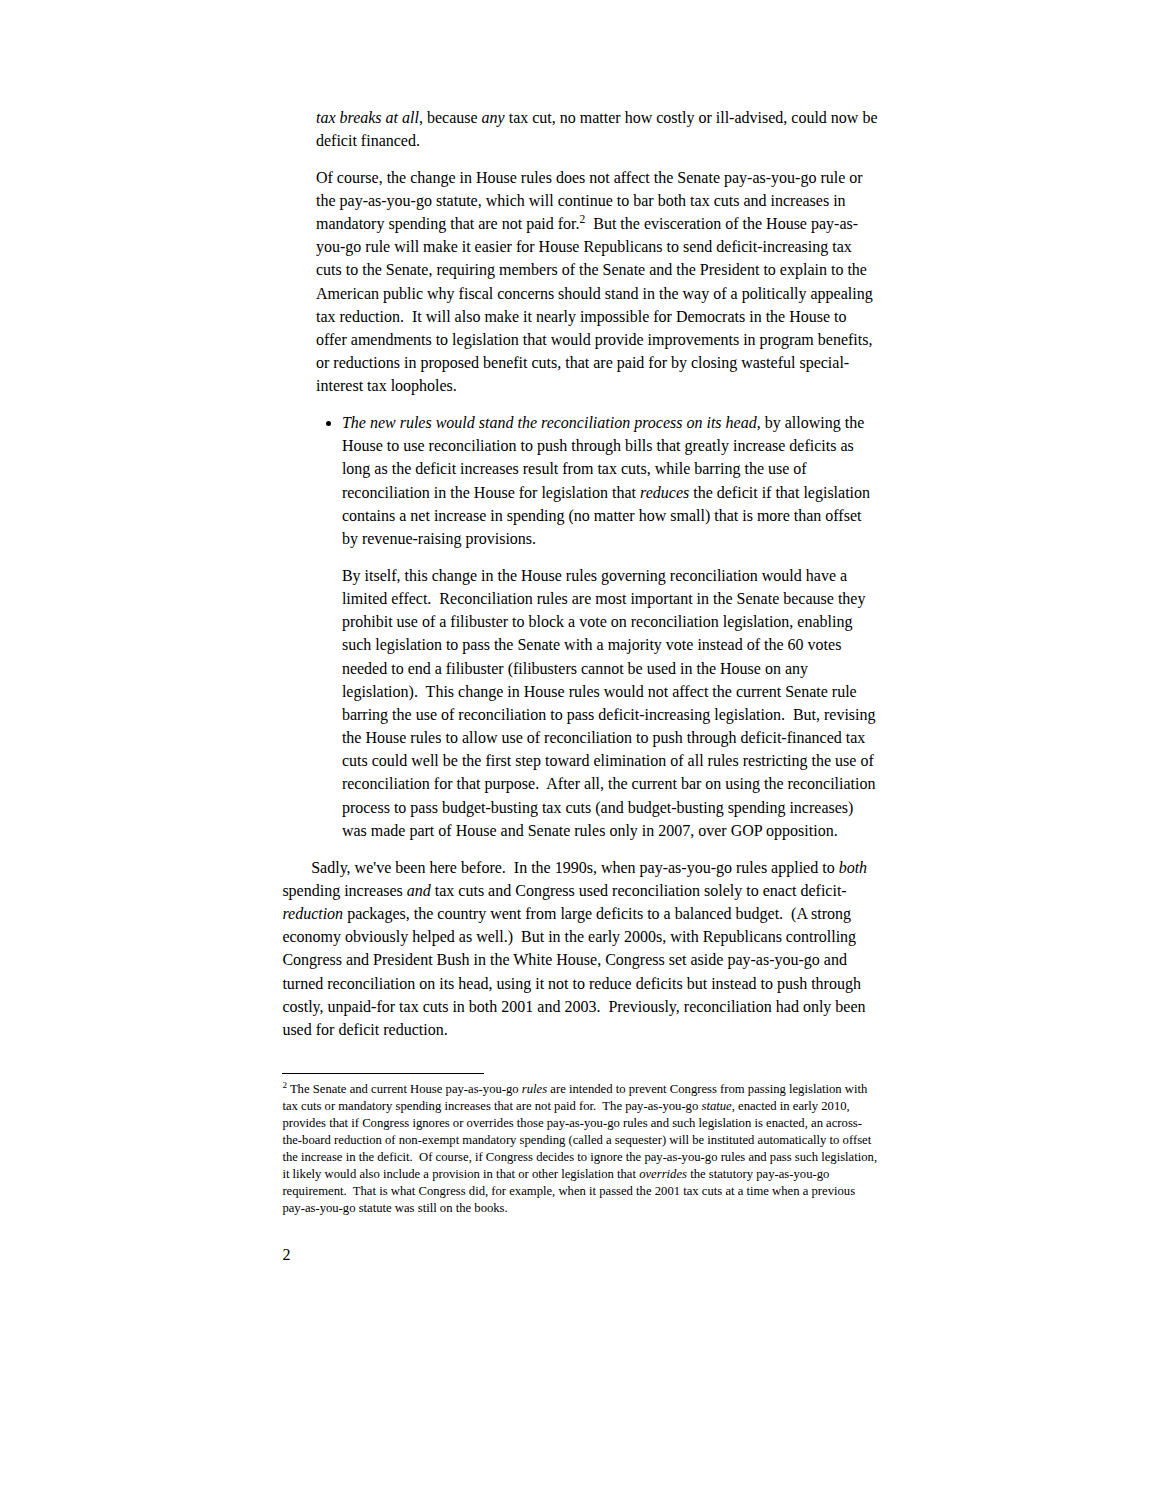tax breaks at all, because any tax cut, no matter how costly or ill-advised, could now be deficit financed.
Of course, the change in House rules does not affect the Senate pay-as-you-go rule or the pay-as-you-go statute, which will continue to bar both tax cuts and increases in mandatory spending that are not paid for.2 But the evisceration of the House pay-as-you-go rule will make it easier for House Republicans to send deficit-increasing tax cuts to the Senate, requiring members of the Senate and the President to explain to the American public why fiscal concerns should stand in the way of a politically appealing tax reduction. It will also make it nearly impossible for Democrats in the House to offer amendments to legislation that would provide improvements in program benefits, or reductions in proposed benefit cuts, that are paid for by closing wasteful special-interest tax loopholes.
The new rules would stand the reconciliation process on its head, by allowing the House to use reconciliation to push through bills that greatly increase deficits as long as the deficit increases result from tax cuts, while barring the use of reconciliation in the House for legislation that reduces the deficit if that legislation contains a net increase in spending (no matter how small) that is more than offset by revenue-raising provisions.
By itself, this change in the House rules governing reconciliation would have a limited effect. Reconciliation rules are most important in the Senate because they prohibit use of a filibuster to block a vote on reconciliation legislation, enabling such legislation to pass the Senate with a majority vote instead of the 60 votes needed to end a filibuster (filibusters cannot be used in the House on any legislation). This change in House rules would not affect the current Senate rule barring the use of reconciliation to pass deficit-increasing legislation. But, revising the House rules to allow use of reconciliation to push through deficit-financed tax cuts could well be the first step toward elimination of all rules restricting the use of reconciliation for that purpose. After all, the current bar on using the reconciliation process to pass budget-busting tax cuts (and budget-busting spending increases) was made part of House and Senate rules only in 2007, over GOP opposition.
Sadly, we've been here before. In the 1990s, when pay-as-you-go rules applied to both spending increases and tax cuts and Congress used reconciliation solely to enact deficit-reduction packages, the country went from large deficits to a balanced budget. (A strong economy obviously helped as well.) But in the early 2000s, with Republicans controlling Congress and President Bush in the White House, Congress set aside pay-as-you-go and turned reconciliation on its head, using it not to reduce deficits but instead to push through costly, unpaid-for tax cuts in both 2001 and 2003. Previously, reconciliation had only been used for deficit reduction.
2 The Senate and current House pay-as-you-go rules are intended to prevent Congress from passing legislation with tax cuts or mandatory spending increases that are not paid for. The pay-as-you-go statue, enacted in early 2010, provides that if Congress ignores or overrides those pay-as-you-go rules and such legislation is enacted, an across-the-board reduction of non-exempt mandatory spending (called a sequester) will be instituted automatically to offset the increase in the deficit. Of course, if Congress decides to ignore the pay-as-you-go rules and pass such legislation, it likely would also include a provision in that or other legislation that overrides the statutory pay-as-you-go requirement. That is what Congress did, for example, when it passed the 2001 tax cuts at a time when a previous pay-as-you-go statute was still on the books.
2